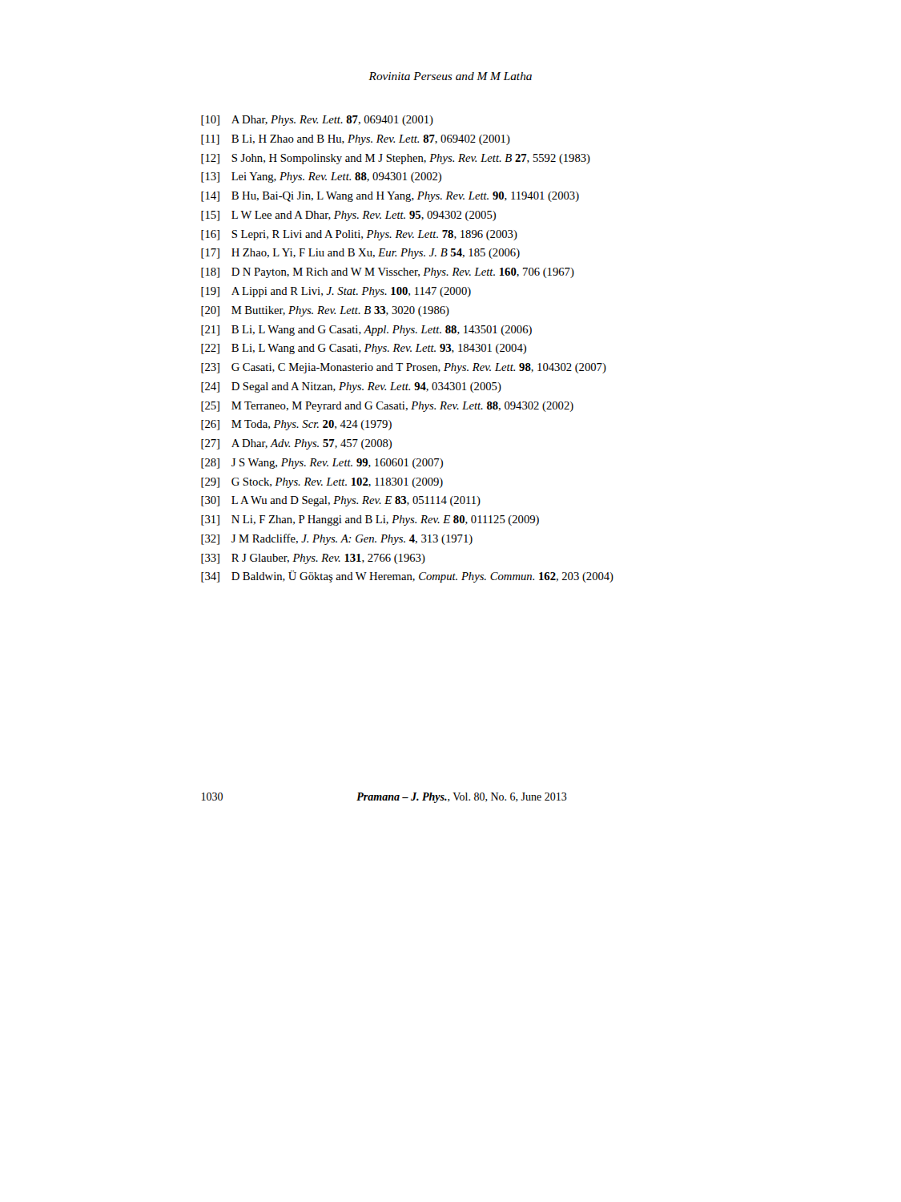Rovinita Perseus and M M Latha
[10] A Dhar, Phys. Rev. Lett. 87, 069401 (2001)
[11] B Li, H Zhao and B Hu, Phys. Rev. Lett. 87, 069402 (2001)
[12] S John, H Sompolinsky and M J Stephen, Phys. Rev. Lett. B 27, 5592 (1983)
[13] Lei Yang, Phys. Rev. Lett. 88, 094301 (2002)
[14] B Hu, Bai-Qi Jin, L Wang and H Yang, Phys. Rev. Lett. 90, 119401 (2003)
[15] L W Lee and A Dhar, Phys. Rev. Lett. 95, 094302 (2005)
[16] S Lepri, R Livi and A Politi, Phys. Rev. Lett. 78, 1896 (2003)
[17] H Zhao, L Yi, F Liu and B Xu, Eur. Phys. J. B 54, 185 (2006)
[18] D N Payton, M Rich and W M Visscher, Phys. Rev. Lett. 160, 706 (1967)
[19] A Lippi and R Livi, J. Stat. Phys. 100, 1147 (2000)
[20] M Buttiker, Phys. Rev. Lett. B 33, 3020 (1986)
[21] B Li, L Wang and G Casati, Appl. Phys. Lett. 88, 143501 (2006)
[22] B Li, L Wang and G Casati, Phys. Rev. Lett. 93, 184301 (2004)
[23] G Casati, C Mejia-Monasterio and T Prosen, Phys. Rev. Lett. 98, 104302 (2007)
[24] D Segal and A Nitzan, Phys. Rev. Lett. 94, 034301 (2005)
[25] M Terraneo, M Peyrard and G Casati, Phys. Rev. Lett. 88, 094302 (2002)
[26] M Toda, Phys. Scr. 20, 424 (1979)
[27] A Dhar, Adv. Phys. 57, 457 (2008)
[28] J S Wang, Phys. Rev. Lett. 99, 160601 (2007)
[29] G Stock, Phys. Rev. Lett. 102, 118301 (2009)
[30] L A Wu and D Segal, Phys. Rev. E 83, 051114 (2011)
[31] N Li, F Zhan, P Hanggi and B Li, Phys. Rev. E 80, 011125 (2009)
[32] J M Radcliffe, J. Phys. A: Gen. Phys. 4, 313 (1971)
[33] R J Glauber, Phys. Rev. 131, 2766 (1963)
[34] D Baldwin, Ü Göktaş and W Hereman, Comput. Phys. Commun. 162, 203 (2004)
1030
Pramana – J. Phys., Vol. 80, No. 6, June 2013